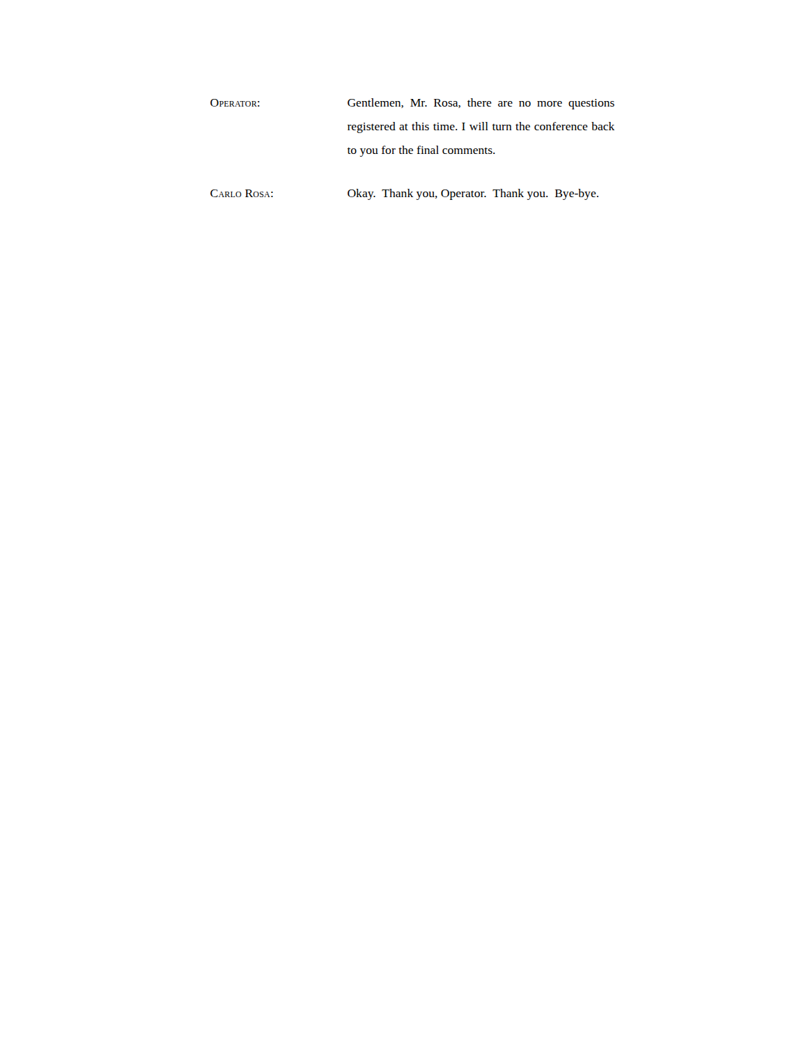Operator:
Gentlemen, Mr. Rosa, there are no more questions registered at this time. I will turn the conference back to you for the final comments.
Carlo Rosa:
Okay. Thank you, Operator. Thank you. Bye-bye.